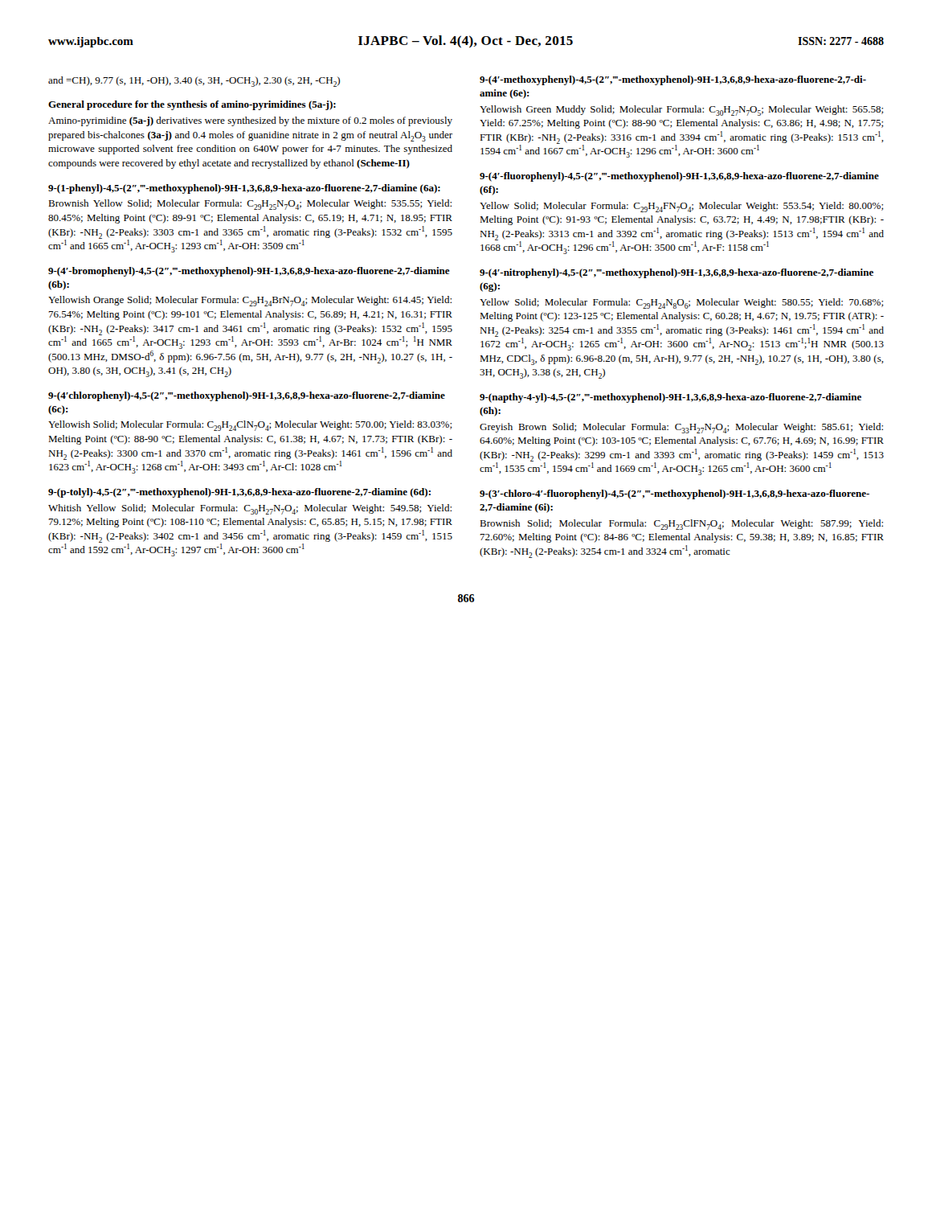www.ijapbc.com IJAPBC – Vol. 4(4), Oct - Dec, 2015 ISSN: 2277 - 4688
and =CH), 9.77 (s, 1H, -OH), 3.40 (s, 3H, -OCH3), 2.30 (s, 2H, -CH2)
General procedure for the synthesis of amino-pyrimidines (5a-j):
Amino-pyrimidine (5a-j) derivatives were synthesized by the mixture of 0.2 moles of previously prepared bis-chalcones (3a-j) and 0.4 moles of guanidine nitrate in 2 gm of neutral Al2O3 under microwave supported solvent free condition on 640W power for 4-7 minutes. The synthesized compounds were recovered by ethyl acetate and recrystallized by ethanol (Scheme-II)
9-(1-phenyl)-4,5-(2″,‴-methoxyphenol)-9H-1,3,6,8,9-hexa-azo-fluorene-2,7-diamine (6a):
Brownish Yellow Solid; Molecular Formula: C29H25N7O4; Molecular Weight: 535.55; Yield: 80.45%; Melting Point (ºC): 89-91 ºC; Elemental Analysis: C, 65.19; H, 4.71; N, 18.95; FTIR (KBr): -NH2 (2-Peaks): 3303 cm-1 and 3365 cm-1, aromatic ring (3-Peaks): 1532 cm-1, 1595 cm-1 and 1665 cm-1, Ar-OCH3: 1293 cm-1, Ar-OH: 3509 cm-1
9-(4′-bromophenyl)-4,5-(2″,‴-methoxyphenol)-9H-1,3,6,8,9-hexa-azo-fluorene-2,7-diamine (6b):
Yellowish Orange Solid; Molecular Formula: C29H24BrN7O4; Molecular Weight: 614.45; Yield: 76.54%; Melting Point (ºC): 99-101 ºC; Elemental Analysis: C, 56.89; H, 4.21; N, 16.31; FTIR (KBr): -NH2 (2-Peaks): 3417 cm-1 and 3461 cm-1, aromatic ring (3-Peaks): 1532 cm-1, 1595 cm-1 and 1665 cm-1, Ar-OCH3: 1293 cm-1, Ar-OH: 3593 cm-1, Ar-Br: 1024 cm-1; 1H NMR (500.13 MHz, DMSO-d6, δ ppm): 6.96-7.56 (m, 5H, Ar-H), 9.77 (s, 2H, -NH2), 10.27 (s, 1H, -OH), 3.80 (s, 3H, OCH3), 3.41 (s, 2H, CH2)
9-(4′chlorophenyl)-4,5-(2″,‴-methoxyphenol)-9H-1,3,6,8,9-hexa-azo-fluorene-2,7-diamine (6c):
Yellowish Solid; Molecular Formula: C29H24ClN7O4; Molecular Weight: 570.00; Yield: 83.03%; Melting Point (ºC): 88-90 ºC; Elemental Analysis: C, 61.38; H, 4.67; N, 17.73; FTIR (KBr): -NH2 (2-Peaks): 3300 cm-1 and 3370 cm-1, aromatic ring (3-Peaks): 1461 cm-1, 1596 cm-1 and 1623 cm-1, Ar-OCH3: 1268 cm-1, Ar-OH: 3493 cm-1, Ar-Cl: 1028 cm-1
9-(p-tolyl)-4,5-(2″,‴-methoxyphenol)-9H-1,3,6,8,9-hexa-azo-fluorene-2,7-diamine (6d):
Whitish Yellow Solid; Molecular Formula: C30H27N7O4; Molecular Weight: 549.58; Yield: 79.12%; Melting Point (ºC): 108-110 ºC; Elemental Analysis: C, 65.85; H, 5.15; N, 17.98; FTIR (KBr): -NH2 (2-Peaks): 3402 cm-1 and 3456 cm-1, aromatic ring (3-Peaks): 1459 cm-1, 1515 cm-1 and 1592 cm-1, Ar-OCH3: 1297 cm-1, Ar-OH: 3600 cm-1
9-(4′-methoxyphenyl)-4,5-(2″,‴-methoxyphenol)-9H-1,3,6,8,9-hexa-azo-fluorene-2,7-diamine (6e):
Yellowish Green Muddy Solid; Molecular Formula: C30H27N7O5; Molecular Weight: 565.58; Yield: 67.25%; Melting Point (ºC): 88-90 ºC; Elemental Analysis: C, 63.86; H, 4.98; N, 17.75; FTIR (KBr): -NH2 (2-Peaks): 3316 cm-1 and 3394 cm-1, aromatic ring (3-Peaks): 1513 cm-1, 1594 cm-1 and 1667 cm-1, Ar-OCH3: 1296 cm-1, Ar-OH: 3600 cm-1
9-(4′-fluorophenyl)-4,5-(2″,‴-methoxyphenol)-9H-1,3,6,8,9-hexa-azo-fluorene-2,7-diamine (6f):
Yellow Solid; Molecular Formula: C29H24FN7O4; Molecular Weight: 553.54; Yield: 80.00%; Melting Point (ºC): 91-93 ºC; Elemental Analysis: C, 63.72; H, 4.49; N, 17.98;FTIR (KBr): -NH2 (2-Peaks): 3313 cm-1 and 3392 cm-1, aromatic ring (3-Peaks): 1513 cm-1, 1594 cm-1 and 1668 cm-1, Ar-OCH3: 1296 cm-1, Ar-OH: 3500 cm-1, Ar-F: 1158 cm-1
9-(4′-nitrophenyl)-4,5-(2″,‴-methoxyphenol)-9H-1,3,6,8,9-hexa-azo-fluorene-2,7-diamine (6g):
Yellow Solid; Molecular Formula: C29H24N8O6; Molecular Weight: 580.55; Yield: 70.68%; Melting Point (ºC): 123-125 ºC; Elemental Analysis: C, 60.28; H, 4.67; N, 19.75; FTIR (ATR): -NH2 (2-Peaks): 3254 cm-1 and 3355 cm-1, aromatic ring (3-Peaks): 1461 cm-1, 1594 cm-1 and 1672 cm-1, Ar-OCH3: 1265 cm-1, Ar-OH: 3600 cm-1, Ar-NO2: 1513 cm-1;1H NMR (500.13 MHz, CDCl3, δ ppm): 6.96-8.20 (m, 5H, Ar-H), 9.77 (s, 2H, -NH2), 10.27 (s, 1H, -OH), 3.80 (s, 3H, OCH3), 3.38 (s, 2H, CH2)
9-(napthy-4-yl)-4,5-(2″,‴-methoxyphenol)-9H-1,3,6,8,9-hexa-azo-fluorene-2,7-diamine (6h):
Greyish Brown Solid; Molecular Formula: C33H27N7O4; Molecular Weight: 585.61; Yield: 64.60%; Melting Point (ºC): 103-105 ºC; Elemental Analysis: C, 67.76; H, 4.69; N, 16.99; FTIR (KBr): -NH2 (2-Peaks): 3299 cm-1 and 3393 cm-1, aromatic ring (3-Peaks): 1459 cm-1, 1513 cm-1, 1535 cm-1, 1594 cm-1 and 1669 cm-1, Ar-OCH3: 1265 cm-1, Ar-OH: 3600 cm-1
9-(3′-chloro-4′-fluorophenyl)-4,5-(2″,‴-methoxyphenol)-9H-1,3,6,8,9-hexa-azo-fluorene-2,7-diamine (6i):
Brownish Solid; Molecular Formula: C29H23ClFN7O4; Molecular Weight: 587.99; Yield: 72.60%; Melting Point (ºC): 84-86 ºC; Elemental Analysis: C, 59.38; H, 3.89; N, 16.85; FTIR (KBr): -NH2 (2-Peaks): 3254 cm-1 and 3324 cm-1, aromatic
866